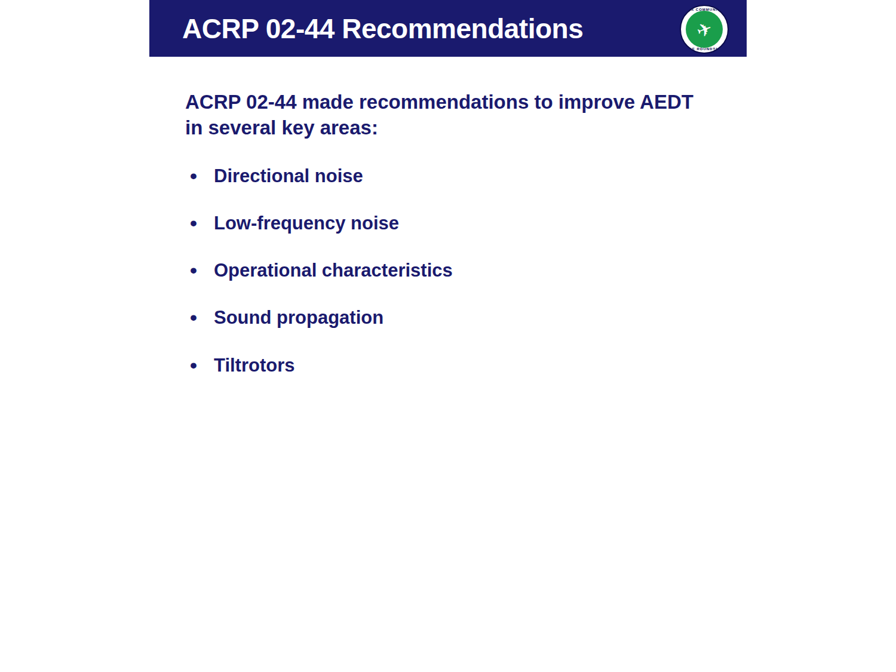ACRP 02-44 Recommendations
LAX COMMUNITY
NOISE ROUNDTABLE
ACRP 02-44 made recommendations to improve AEDT in several key areas:
Directional noise
Low-frequency noise
Operational characteristics
Sound propagation
Tiltrotors